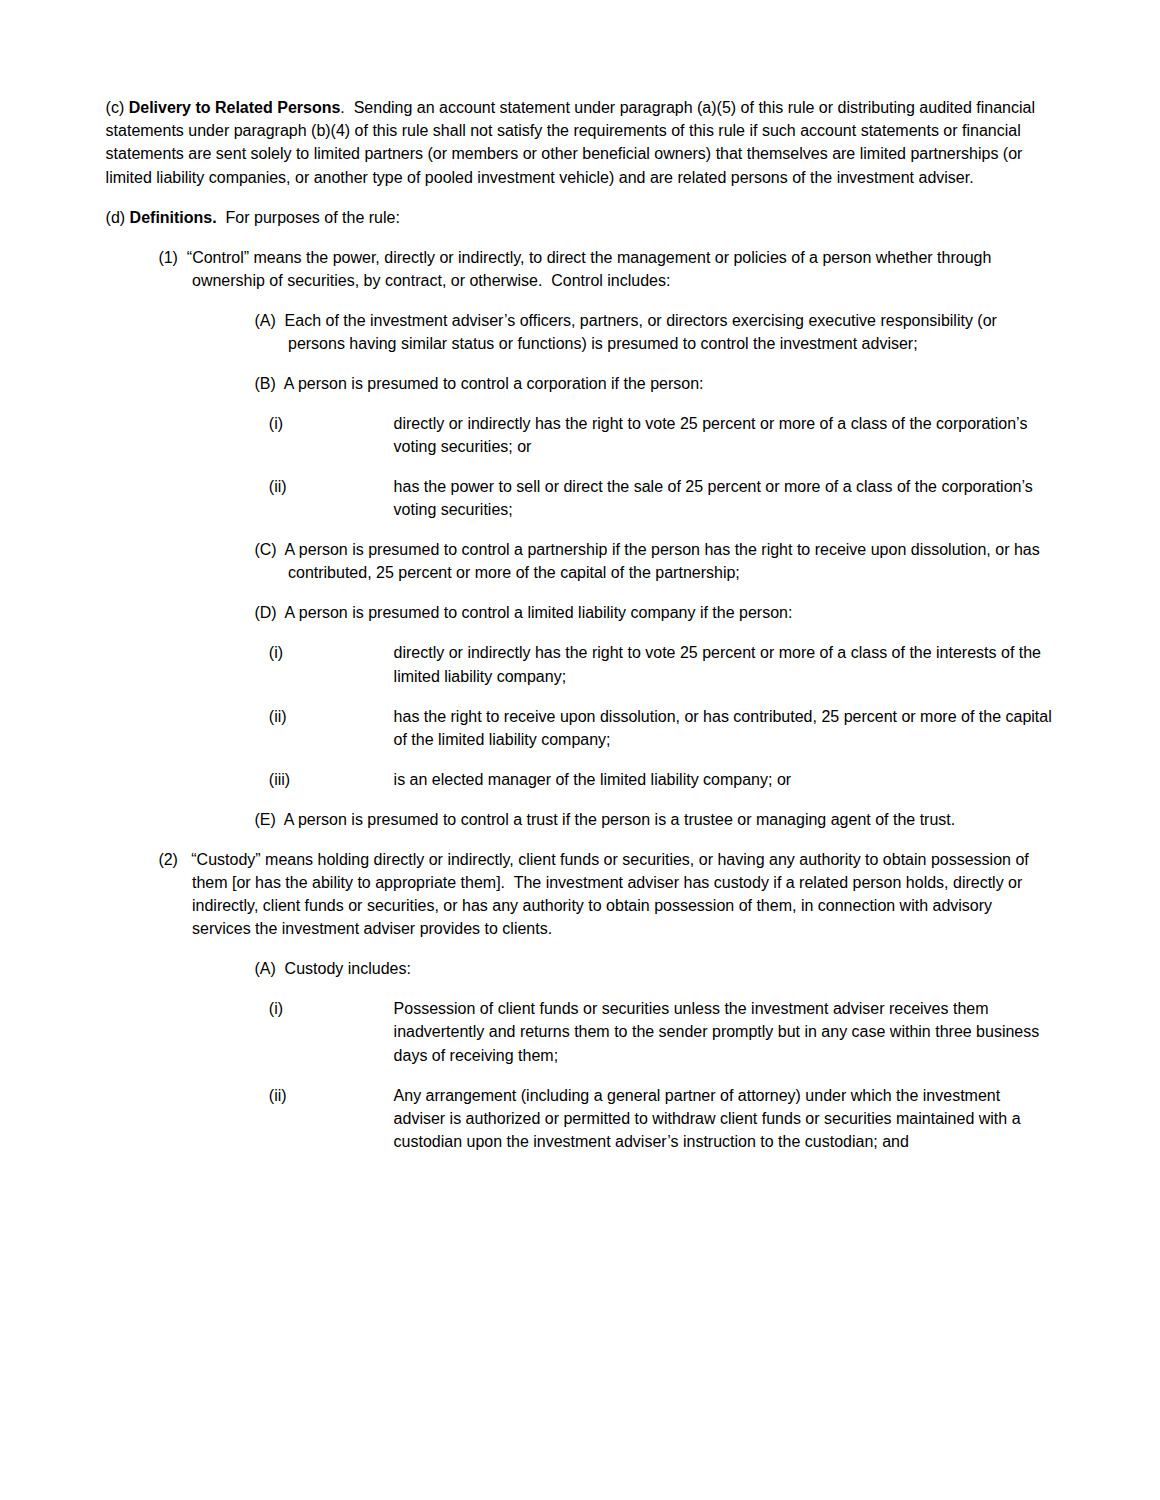(c) Delivery to Related Persons. Sending an account statement under paragraph (a)(5) of this rule or distributing audited financial statements under paragraph (b)(4) of this rule shall not satisfy the requirements of this rule if such account statements or financial statements are sent solely to limited partners (or members or other beneficial owners) that themselves are limited partnerships (or limited liability companies, or another type of pooled investment vehicle) and are related persons of the investment adviser.
(d) Definitions. For purposes of the rule:
(1) “Control” means the power, directly or indirectly, to direct the management or policies of a person whether through ownership of securities, by contract, or otherwise. Control includes:
(A) Each of the investment adviser’s officers, partners, or directors exercising executive responsibility (or persons having similar status or functions) is presumed to control the investment adviser;
(B) A person is presumed to control a corporation if the person:
(i) directly or indirectly has the right to vote 25 percent or more of a class of the corporation’s voting securities; or
(ii) has the power to sell or direct the sale of 25 percent or more of a class of the corporation’s voting securities;
(C) A person is presumed to control a partnership if the person has the right to receive upon dissolution, or has contributed, 25 percent or more of the capital of the partnership;
(D) A person is presumed to control a limited liability company if the person:
(i) directly or indirectly has the right to vote 25 percent or more of a class of the interests of the limited liability company;
(ii) has the right to receive upon dissolution, or has contributed, 25 percent or more of the capital of the limited liability company;
(iii) is an elected manager of the limited liability company; or
(E) A person is presumed to control a trust if the person is a trustee or managing agent of the trust.
(2) “Custody” means holding directly or indirectly, client funds or securities, or having any authority to obtain possession of them [or has the ability to appropriate them]. The investment adviser has custody if a related person holds, directly or indirectly, client funds or securities, or has any authority to obtain possession of them, in connection with advisory services the investment adviser provides to clients.
(A) Custody includes:
(i) Possession of client funds or securities unless the investment adviser receives them inadvertently and returns them to the sender promptly but in any case within three business days of receiving them;
(ii) Any arrangement (including a general partner of attorney) under which the investment adviser is authorized or permitted to withdraw client funds or securities maintained with a custodian upon the investment adviser’s instruction to the custodian; and